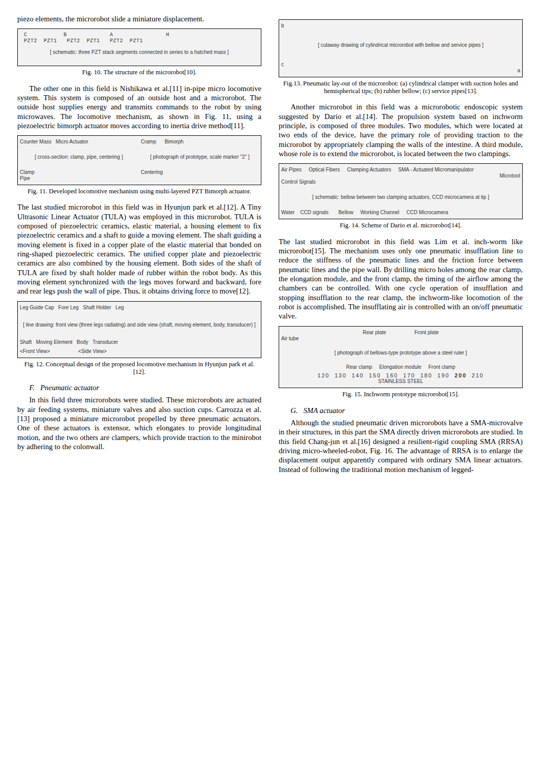piezo elements, the microrobot slide a miniature displacement.
C B A H
PZT2 PZT1 PZT2 PZT1 PZT2 PZT1
[ schematic: three PZT stack segments connected in series to a hatched mass ]
Fig. 10. The structure of the microrobot[10].
The other one in this field is Nishikawa et al.[11] in-pipe micro locomotive system. This system is composed of an outside host and a microrobot. The outside host supplies energy and transmits commands to the robot by using microwaves. The locomotive mechanism, as shown in Fig. 11, using a piezoelectric bimorph actuator moves according to inertia drive method[11].
Counter Mass Micro Actuator
[ cross-section: clamp, pipe, centering ]
Clamp
Pipe
Cramp Bimorph
[ photograph of prototype, scale marker "2" ]
Centering
Fig. 11. Developed locomotive mechanism using multi-layered PZT Bimorph actuator.
The last studied microrobot in this field was in Hyunjun park et al.[12]. A Tiny Ultrasonic Linear Actuator (TULA) was employed in this microrobot. TULA is composed of piezoelectric ceramics, elastic material, a housing element to fix piezoelectric ceramics and a shaft to guide a moving element. The shaft guiding a moving element is fixed in a copper plate of the elastic material that bonded on ring-shaped piezoelectric ceramics. The unified copper plate and piezoelectric ceramics are also combined by the housing element. Both sides of the shaft of TULA are fixed by shaft holder made of rubber within the robot body. As this moving element synchronized with the legs moves forward and backward, fore and rear legs push the wall of pipe. Thus, it obtains driving force to move[12].
Leg Guide Cap Fore Leg Shaft Holder Leg
[ line drawing: front view (three legs radiating) and side view (shaft, moving element, body, transducer) ]
Shaft Moving Element Body Transducer
<Front View> <Side View>
Fig. 12. Conceptual design of the proposed locomotive mechanism in Hyunjun park et al. [12].
F. Pneumatic actuator
In this field three microrobots were studied. These microrobots are actuated by air feeding systems, miniature valves and also suction cups. Carrozza et al.[13] proposed a miniature microrobot propelled by three pneumatic actuators. One of these actuators is extensor, which elongates to provide longitudinal motion, and the two others are clampers, which provide traction to the minirobot by adhering to the colonwall.
b
[ cutaway drawing of cylindrical microrobot with bellow and service pipes ]
c
a
Fig.13. Pneumatic lay-out of the microrobot: (a) cylindrical clamper with suction holes and hemispherical tips; (b) rubber bellow; (c) service pipes[13].
Another microrobot in this field was a microrobotic endoscopic system suggested by Dario et al.[14]. The propulsion system based on inchworm principle, is composed of three modules. Two modules, which were located at two ends of the device, have the primary role of providing traction to the microrobot by appropriately clamping the walls of the intestine. A third module, whose role is to extend the microrobot, is located between the two clampings.
Air Pipes Optical Fibers Clamping Actuators SMA - Actuated Micromanipulator
Microtool
Control Signals
[ schematic: bellow between two clamping actuators, CCD microcamera at tip ]
Water CCD signals Bellow Working Channel CCD Microcamera
Fig. 14. Scheme of Dario et al. microrobot[14].
The last studied microrobot in this field was Lim et al. inch-worm like microrobot[15]. The mechanism uses only one pneumatic insufflation line to reduce the stiffness of the pneumatic lines and the friction force between pneumatic lines and the pipe wall. By drilling micro holes among the rear clamp, the elongation module, and the front clamp, the timing of the airflow among the chambers can be controlled. With one cycle operation of insufflation and stopping insufflation to the rear clamp, the inchworm-like locomotion of the robot is accomplished. The insufflating air is controlled with an on/off pneumatic valve.
Rear plate Front plate
Air tube
[ photograph of bellows-type prototype above a steel ruler ]
Rear clamp Elongation module Front clamp
120 130 140 150 160 170 180 190 200 210
STAINLESS STEEL
Fig. 15. Inchworm prototype microrobot[15].
G. SMA actuator
Although the studied pneumatic driven microrobots have a SMA-microvalve in their structures, in this part the SMA directly driven microrobots are studied. In this field Chang-jun et al.[16] designed a resilient-rigid coupling SMA (RRSA) driving micro-wheeled-robot, Fig. 16. The advantage of RRSA is to enlarge the displacement output apparently compared with ordinary SMA linear actuators. Instead of following the traditional motion mechanism of legged-